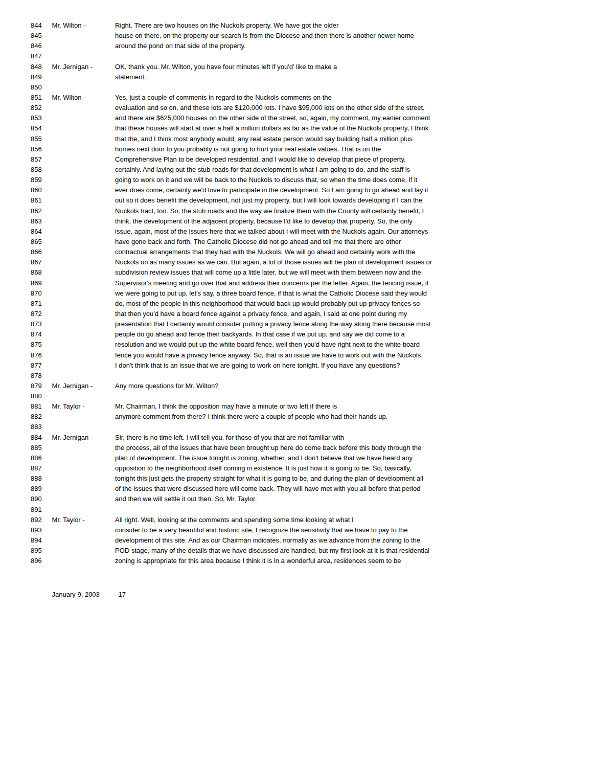| 844 | Mr. Wilton - | Right. There are two houses on the Nuckols property. We have got the older |
| 845 | | house on there, on the property our search is from the Diocese and then there is another newer home |
| 846 | | around the pond on that side of the property. |
| 847 | | |
| 848 | Mr. Jernigan - | OK, thank you. Mr. Wilton, you have four minutes left if you'd' like to make a |
| 849 | | statement. |
| 850 | | |
| 851 | Mr. Wilton - | Yes, just a couple of comments in regard to the Nuckols comments on the |
| 852 | | evaluation and so on, and these lots are $120,000 lots. I have $95,000 lots on the other side of the street, |
| 853 | | and there are $625,000 houses on the other side of the street, so, again, my comment, my earlier comment |
| 854 | | that these houses will start at over a half a million dollars as far as the value of the Nuckols property, I think |
| 855 | | that the, and I think most anybody would, any real estate person would say building half a million plus |
| 856 | | homes next door to you probably is not going to hurt your real estate values. That is on the |
| 857 | | Comprehensive Plan to be developed residential, and I would like to develop that piece of property, |
| 858 | | certainly. And laying out the stub roads for that development is what I am going to do, and the staff is |
| 859 | | going to work on it and we will be back to the Nuckols to discuss that, so when the time does come, if it |
| 860 | | ever does come, certainly we'd love to participate in the development. So I am going to go ahead and lay it |
| 861 | | out so it does benefit the development, not just my property, but I will look towards developing if I can the |
| 862 | | Nuckols tract, too. So, the stub roads and the way we finalize them with the County will certainly benefit, I |
| 863 | | think, the development of the adjacent property, because I'd like to develop that property. So, the only |
| 864 | | issue, again, most of the issues here that we talked about I will meet with the Nuckols again. Our attorneys |
| 865 | | have gone back and forth. The Catholic Diocese did not go ahead and tell me that there are other |
| 866 | | contractual arrangements that they had with the Nuckols. We will go ahead and certainly work with the |
| 867 | | Nuckols on as many issues as we can. But again, a lot of those issues will be plan of development issues or |
| 868 | | subdivision review issues that will come up a little later, but we will meet with them between now and the |
| 869 | | Supervisor's meeting and go over that and address their concerns per the letter. Again, the fencing issue, if |
| 870 | | we were going to put up, let's say, a three board fence, if that is what the Catholic Diocese said they would |
| 871 | | do, most of the people in this neighborhood that would back up would probably put up privacy fences so |
| 872 | | that then you'd have a board fence against a privacy fence, and again, I said at one point during my |
| 873 | | presentation that I certainly would consider putting a privacy fence along the way along there because most |
| 874 | | people do go ahead and fence their backyards. In that case if we put up, and say we did come to a |
| 875 | | resolution and we would put up the white board fence, well then you'd have right next to the white board |
| 876 | | fence you would have a privacy fence anyway. So, that is an issue we have to work out with the Nuckols. |
| 877 | | I don't think that is an issue that we are going to work on here tonight. If you have any questions? |
| 878 | | |
| 879 | Mr. Jernigan - | Any more questions for Mr. Wilton? |
| 880 | | |
| 881 | Mr. Taylor - | Mr. Chairman, I think the opposition may have a minute or two left if there is |
| 882 | | anymore comment from there? I think there were a couple of people who had their hands up. |
| 883 | | |
| 884 | Mr. Jernigan - | Sir, there is no time left. I will tell you, for those of you that are not familiar with |
| 885 | | the process, all of the issues that have been brought up here do come back before this body through the |
| 886 | | plan of development. The issue tonight is zoning, whether, and I don't believe that we have heard any |
| 887 | | opposition to the neighborhood itself coming in existence. It is just how it is going to be. So, basically, |
| 888 | | tonight this just gets the property straight for what it is going to be, and during the plan of development all |
| 889 | | of the issues that were discussed here will come back. They will have met with you all before that period |
| 890 | | and then we will settle it out then. So, Mr. Taylor. |
| 891 | | |
| 892 | Mr. Taylor - | All right. Well, looking at the comments and spending some time looking at what I |
| 893 | | consider to be a very beautiful and historic site, I recognize the sensitivity that we have to pay to the |
| 894 | | development of this site. And as our Chairman indicates, normally as we advance from the zoning to the |
| 895 | | POD stage, many of the details that we have discussed are handled, but my first look at it is that residential |
| 896 | | zoning is appropriate for this area because I think it is in a wonderful area, residences seem to be |
| | January 9, 2003 | 17 |